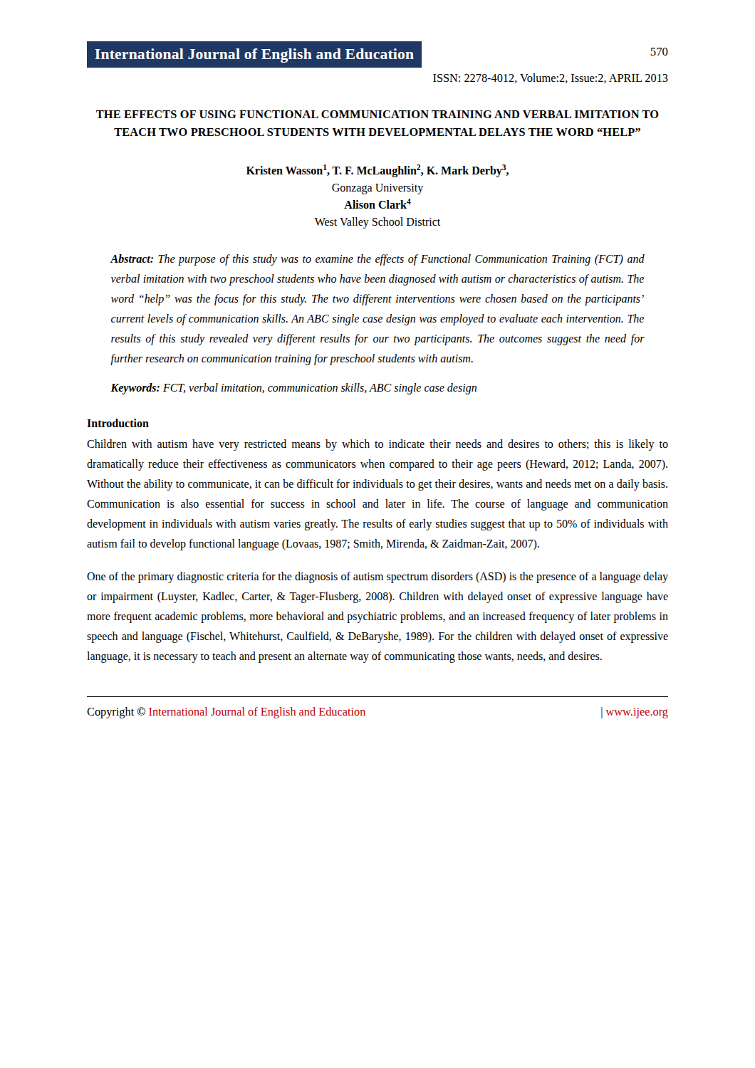570 International Journal of English and Education
ISSN: 2278-4012, Volume:2, Issue:2, APRIL 2013
The Effects of Using Functional Communication Training and Verbal Imitation to Teach Two Preschool Students with Developmental Delays the Word “Help”
Kristen Wasson1, T. F. McLaughlin2, K. Mark Derby3,
Gonzaga University
Alison Clark4
West Valley School District
Abstract: The purpose of this study was to examine the effects of Functional Communication Training (FCT) and verbal imitation with two preschool students who have been diagnosed with autism or characteristics of autism. The word “help” was the focus for this study. The two different interventions were chosen based on the participants’ current levels of communication skills. An ABC single case design was employed to evaluate each intervention. The results of this study revealed very different results for our two participants. The outcomes suggest the need for further research on communication training for preschool students with autism.
Keywords: FCT, verbal imitation, communication skills, ABC single case design
Introduction
Children with autism have very restricted means by which to indicate their needs and desires to others; this is likely to dramatically reduce their effectiveness as communicators when compared to their age peers (Heward, 2012; Landa, 2007). Without the ability to communicate, it can be difficult for individuals to get their desires, wants and needs met on a daily basis. Communication is also essential for success in school and later in life. The course of language and communication development in individuals with autism varies greatly. The results of early studies suggest that up to 50% of individuals with autism fail to develop functional language (Lovaas, 1987; Smith, Mirenda, & Zaidman-Zait, 2007).
One of the primary diagnostic criteria for the diagnosis of autism spectrum disorders (ASD) is the presence of a language delay or impairment (Luyster, Kadlec, Carter, & Tager-Flusberg, 2008). Children with delayed onset of expressive language have more frequent academic problems, more behavioral and psychiatric problems, and an increased frequency of later problems in speech and language (Fischel, Whitehurst, Caulfield, & DeBaryshe, 1989). For the children with delayed onset of expressive language, it is necessary to teach and present an alternate way of communicating those wants, needs, and desires.
Copyright © International Journal of English and Education
| www.ijee.org